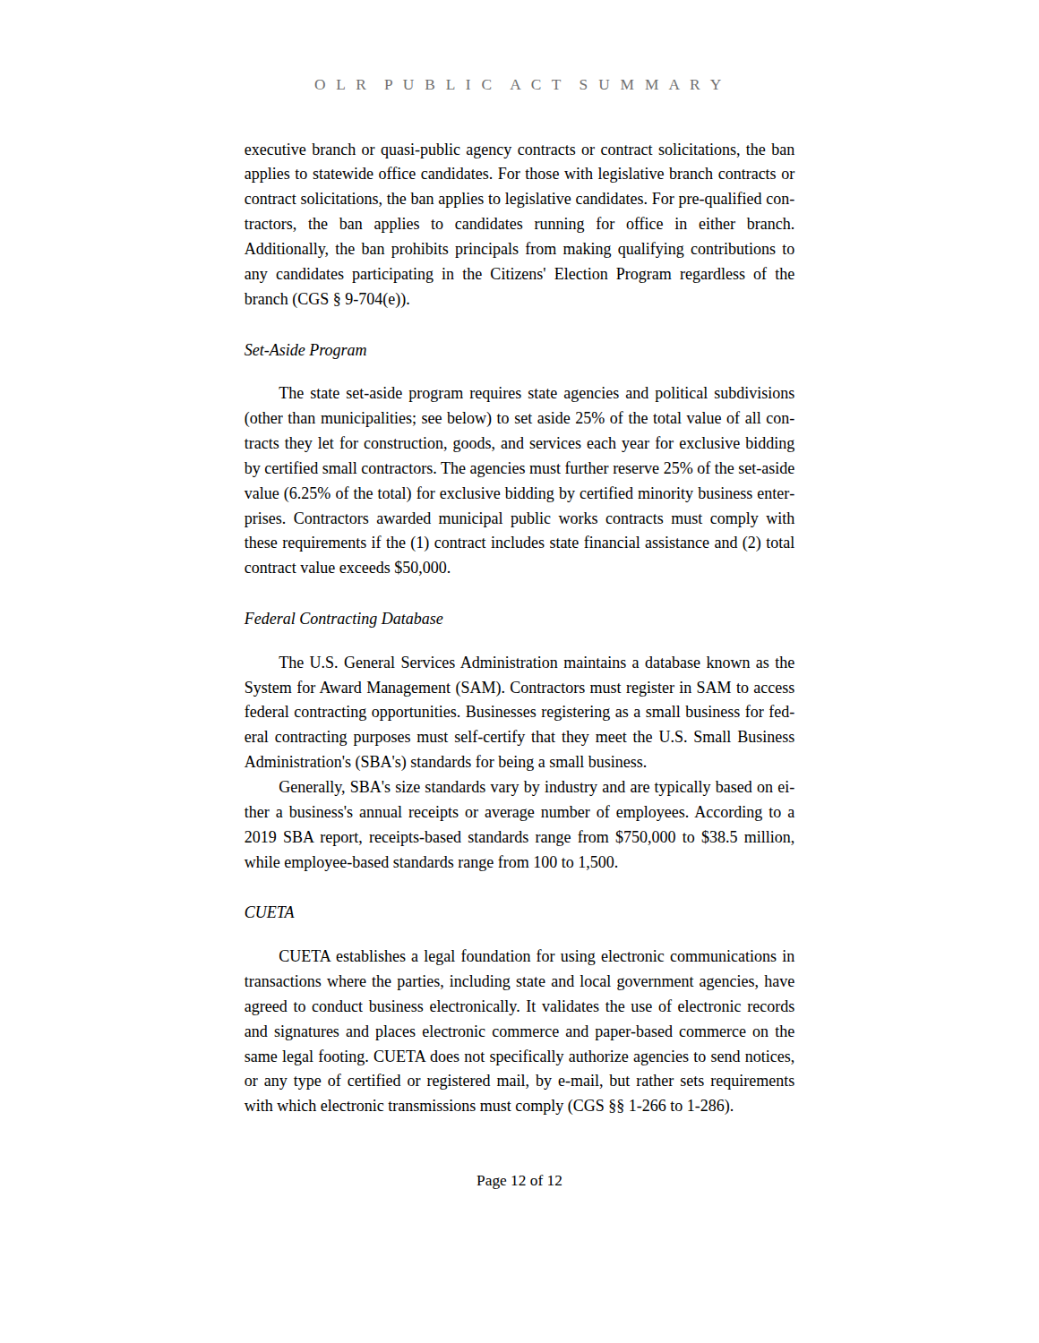O L R P U B L I C A C T S U M M A R Y
executive branch or quasi-public agency contracts or contract solicitations, the ban applies to statewide office candidates. For those with legislative branch contracts or contract solicitations, the ban applies to legislative candidates. For pre-qualified contractors, the ban applies to candidates running for office in either branch. Additionally, the ban prohibits principals from making qualifying contributions to any candidates participating in the Citizens' Election Program regardless of the branch (CGS § 9-704(e)).
Set-Aside Program
The state set-aside program requires state agencies and political subdivisions (other than municipalities; see below) to set aside 25% of the total value of all contracts they let for construction, goods, and services each year for exclusive bidding by certified small contractors. The agencies must further reserve 25% of the set-aside value (6.25% of the total) for exclusive bidding by certified minority business enterprises. Contractors awarded municipal public works contracts must comply with these requirements if the (1) contract includes state financial assistance and (2) total contract value exceeds $50,000.
Federal Contracting Database
The U.S. General Services Administration maintains a database known as the System for Award Management (SAM). Contractors must register in SAM to access federal contracting opportunities. Businesses registering as a small business for federal contracting purposes must self-certify that they meet the U.S. Small Business Administration's (SBA's) standards for being a small business.
Generally, SBA's size standards vary by industry and are typically based on either a business's annual receipts or average number of employees. According to a 2019 SBA report, receipts-based standards range from $750,000 to $38.5 million, while employee-based standards range from 100 to 1,500.
CUETA
CUETA establishes a legal foundation for using electronic communications in transactions where the parties, including state and local government agencies, have agreed to conduct business electronically. It validates the use of electronic records and signatures and places electronic commerce and paper-based commerce on the same legal footing. CUETA does not specifically authorize agencies to send notices, or any type of certified or registered mail, by e-mail, but rather sets requirements with which electronic transmissions must comply (CGS §§ 1-266 to 1-286).
Page 12 of 12